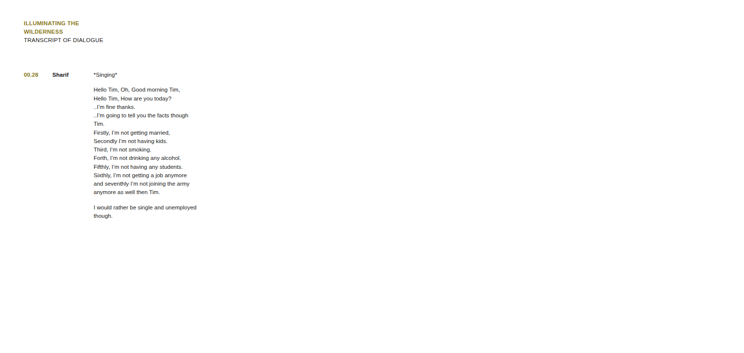Illuminating the Wilderness Transcript of Dialogue
00.28 Sharif
*Singing*
Hello Tim, Oh, Good morning Tim,
Hello Tim, How are you today?
..I’m fine thanks.
..I’m going to tell you the facts though Tim.
Firstly, I’m not getting married,
Secondly I’m not having kids.
Third, I’m not smoking.
Forth, I’m not drinking any alcohol.
Fifthly, I’m not having any students.
Sixthly, I’m not getting a job anymore and seventhly I’m not joining the army anymore as well then Tim.
I would rather be single and unemployed though.